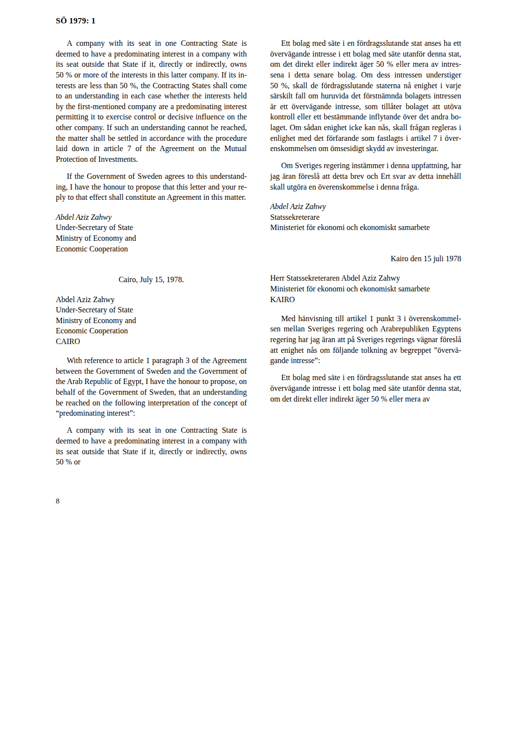SÖ 1979: 1
A company with its seat in one Contracting State is deemed to have a predominating interest in a company with its seat outside that State if it, directly or indirectly, owns 50 % or more of the interests in this latter company. If its interests are less than 50 %, the Contracting States shall come to an understanding in each case whether the interests held by the first-mentioned company are a predominating interest permitting it to exercise control or decisive influence on the other company. If such an understanding cannot be reached, the matter shall be settled in accordance with the procedure laid down in article 7 of the Agreement on the Mutual Protection of Investments.
If the Government of Sweden agrees to this understanding, I have the honour to propose that this letter and your reply to that effect shall constitute an Agreement in this matter.
Abdel Aziz Zahwy
Under-Secretary of State
Ministry of Economy and
Economic Cooperation
Cairo, July 15, 1978.
Abdel Aziz Zahwy
Under-Secretary of State
Ministry of Economy and
Economic Cooperation
CAIRO
With reference to article 1 paragraph 3 of the Agreement between the Government of Sweden and the Government of the Arab Republic of Egypt, I have the honour to propose, on behalf of the Government of Sweden, that an understanding be reached on the following interpretation of the concept of “predominating interest”:
A company with its seat in one Contracting State is deemed to have a predominating interest in a company with its seat outside that State if it, directly or indirectly, owns 50 % or
Ett bolag med säte i en fördragsslutande stat anses ha ett övervägande intresse i ett bolag med säte utanför denna stat, om det direkt eller indirekt äger 50 % eller mera av intressena i detta senare bolag. Om dess intressen understiger 50 %, skall de fördragsslutande staterna nå enighet i varje särskilt fall om huruvida det förstnämnda bolagets intressen är ett övervägande intresse, som tillåter bolaget att utöva kontroll eller ett bestämmande inflytande över det andra bolaget. Om sådan enighet icke kan nås, skall frågan regleras i enlighet med det förfarande som fastlagts i artikel 7 i överenskommelsen om ömsesidigt skydd av investeringar.
Om Sveriges regering instämmer i denna uppfattning, har jag äran föreslå att detta brev och Ert svar av detta innehåll skall utgöra en överenskommelse i denna fråga.
Abdel Aziz Zahwy
Statssekreterare
Ministeriet för ekonomi och ekonomiskt samarbete
Kairo den 15 juli 1978
Herr Statssekreteraren Abdel Aziz Zahwy
Ministeriet för ekonomi och ekonomiskt samarbete
KAIRO
Med hänvisning till artikel 1 punkt 3 i överenskommelsen mellan Sveriges regering och Arabrepubliken Egyptens regering har jag äran att på Sveriges regerings vägnar föreslå att enighet nås om följande tolkning av begreppet ”övervägande intresse”:
Ett bolag med säte i en fördragsslutande stat anses ha ett övervägande intresse i ett bolag med säte utanför denna stat, om det direkt eller indirekt äger 50 % eller mera av
8